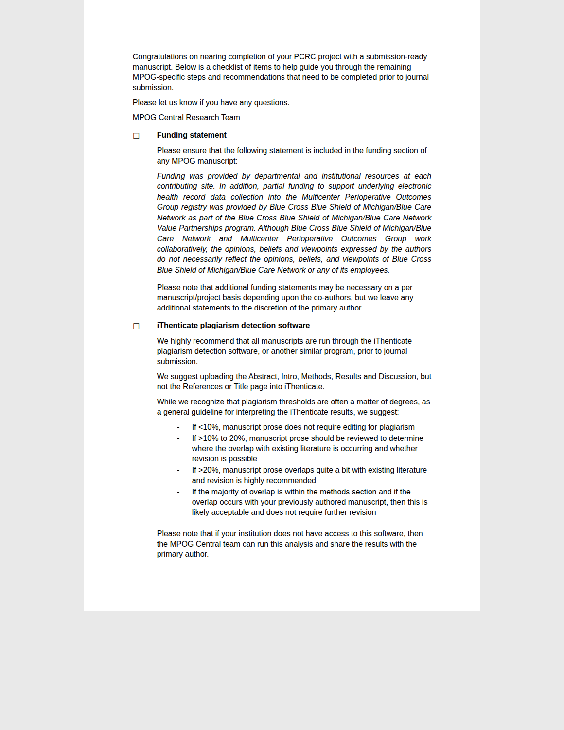Congratulations on nearing completion of your PCRC project with a submission-ready manuscript. Below is a checklist of items to help guide you through the remaining MPOG-specific steps and recommendations that need to be completed prior to journal submission.
Please let us know if you have any questions.
MPOG Central Research Team
☐ Funding statement
Please ensure that the following statement is included in the funding section of any MPOG manuscript:
Funding was provided by departmental and institutional resources at each contributing site. In addition, partial funding to support underlying electronic health record data collection into the Multicenter Perioperative Outcomes Group registry was provided by Blue Cross Blue Shield of Michigan/Blue Care Network as part of the Blue Cross Blue Shield of Michigan/Blue Care Network Value Partnerships program. Although Blue Cross Blue Shield of Michigan/Blue Care Network and Multicenter Perioperative Outcomes Group work collaboratively, the opinions, beliefs and viewpoints expressed by the authors do not necessarily reflect the opinions, beliefs, and viewpoints of Blue Cross Blue Shield of Michigan/Blue Care Network or any of its employees.
Please note that additional funding statements may be necessary on a per manuscript/project basis depending upon the co-authors, but we leave any additional statements to the discretion of the primary author.
☐ iThenticate plagiarism detection software
We highly recommend that all manuscripts are run through the iThenticate plagiarism detection software, or another similar program, prior to journal submission.
We suggest uploading the Abstract, Intro, Methods, Results and Discussion, but not the References or Title page into iThenticate.
While we recognize that plagiarism thresholds are often a matter of degrees, as a general guideline for interpreting the iThenticate results, we suggest:
If <10%, manuscript prose does not require editing for plagiarism
If >10% to 20%, manuscript prose should be reviewed to determine where the overlap with existing literature is occurring and whether revision is possible
If >20%, manuscript prose overlaps quite a bit with existing literature and revision is highly recommended
If the majority of overlap is within the methods section and if the overlap occurs with your previously authored manuscript, then this is likely acceptable and does not require further revision
Please note that if your institution does not have access to this software, then the MPOG Central team can run this analysis and share the results with the primary author.